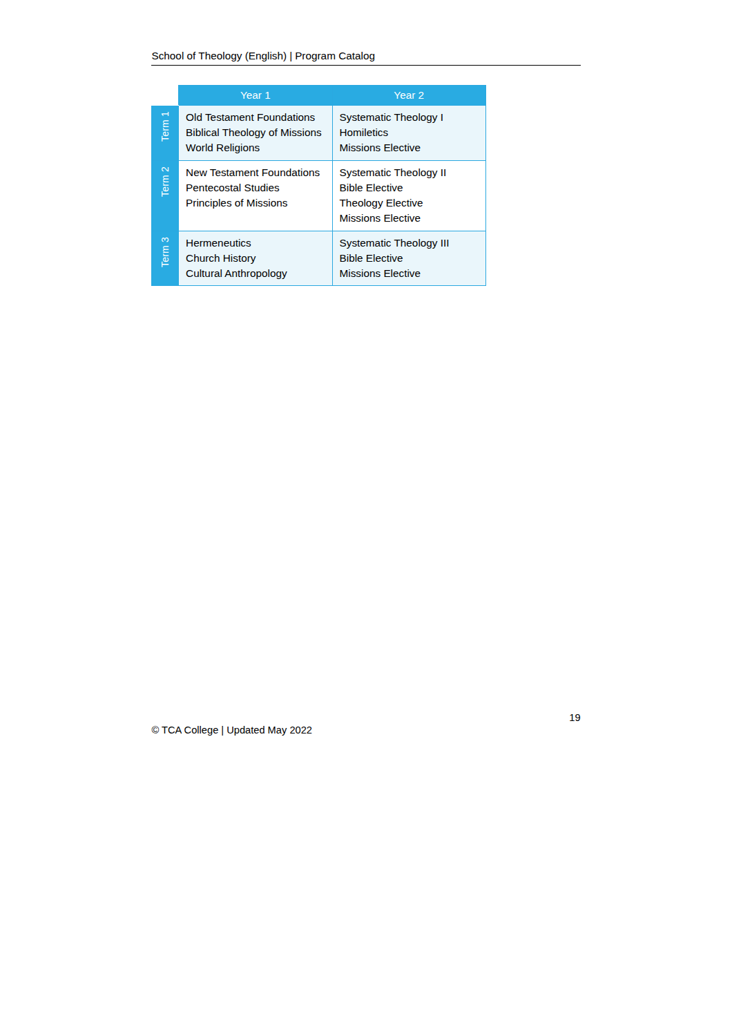School of Theology (English)|Program Catalog
| | Year 1 | Year 2 |
| --- | --- | --- |
| Term 1 | Old Testament Foundations Biblical Theology of Missions World Religions | Systematic Theology I Homiletics Missions Elective |
| Term 2 | New Testament Foundations Pentecostal Studies Principles of Missions | Systematic Theology II Bible Elective Theology Elective Missions Elective |
| Term 3 | Hermeneutics Church History Cultural Anthropology | Systematic Theology III Bible Elective Missions Elective |
19
© TCA College|Updated May 2022